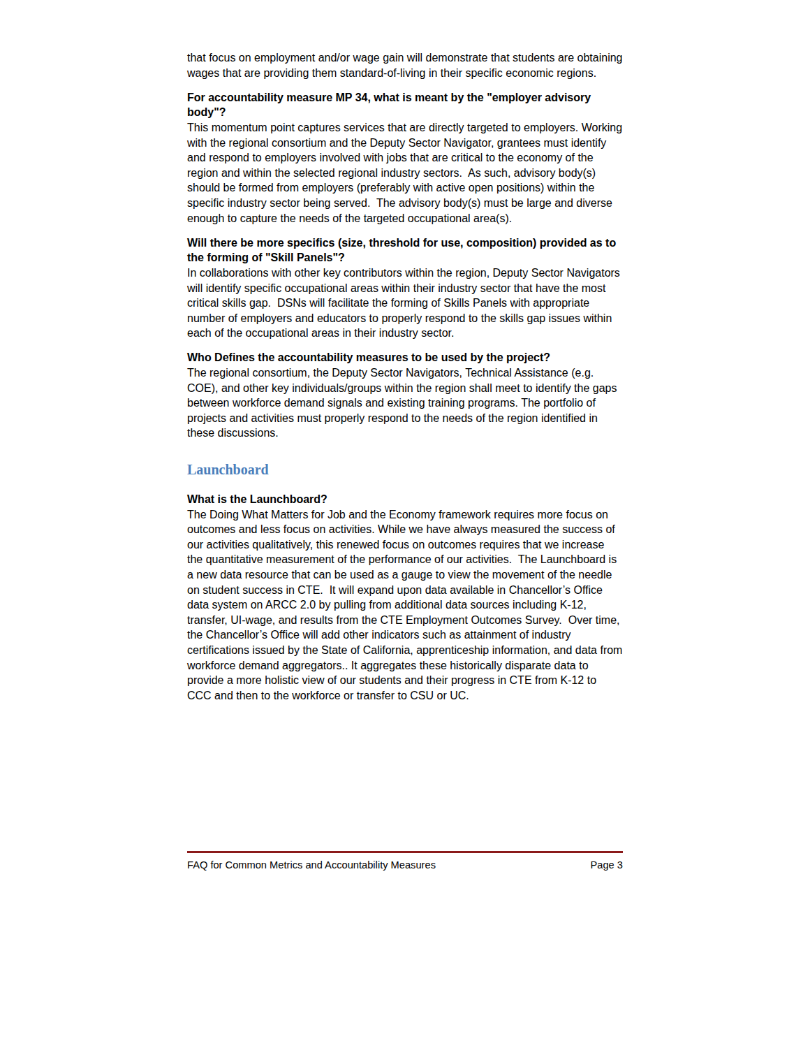that focus on employment and/or wage gain will demonstrate that students are obtaining wages that are providing them standard-of-living in their specific economic regions.
For accountability measure MP 34, what is meant by the "employer advisory body"?
This momentum point captures services that are directly targeted to employers. Working with the regional consortium and the Deputy Sector Navigator, grantees must identify and respond to employers involved with jobs that are critical to the economy of the region and within the selected regional industry sectors. As such, advisory body(s) should be formed from employers (preferably with active open positions) within the specific industry sector being served. The advisory body(s) must be large and diverse enough to capture the needs of the targeted occupational area(s).
Will there be more specifics (size, threshold for use, composition) provided as to the forming of "Skill Panels"?
In collaborations with other key contributors within the region, Deputy Sector Navigators will identify specific occupational areas within their industry sector that have the most critical skills gap. DSNs will facilitate the forming of Skills Panels with appropriate number of employers and educators to properly respond to the skills gap issues within each of the occupational areas in their industry sector.
Who Defines the accountability measures to be used by the project?
The regional consortium, the Deputy Sector Navigators, Technical Assistance (e.g. COE), and other key individuals/groups within the region shall meet to identify the gaps between workforce demand signals and existing training programs. The portfolio of projects and activities must properly respond to the needs of the region identified in these discussions.
Launchboard
What is the Launchboard?
The Doing What Matters for Job and the Economy framework requires more focus on outcomes and less focus on activities. While we have always measured the success of our activities qualitatively, this renewed focus on outcomes requires that we increase the quantitative measurement of the performance of our activities. The Launchboard is a new data resource that can be used as a gauge to view the movement of the needle on student success in CTE. It will expand upon data available in Chancellor’s Office data system on ARCC 2.0 by pulling from additional data sources including K-12, transfer, UI-wage, and results from the CTE Employment Outcomes Survey. Over time, the Chancellor’s Office will add other indicators such as attainment of industry certifications issued by the State of California, apprenticeship information, and data from workforce demand aggregators.. It aggregates these historically disparate data to provide a more holistic view of our students and their progress in CTE from K-12 to CCC and then to the workforce or transfer to CSU or UC.
FAQ for Common Metrics and Accountability Measures Page 3